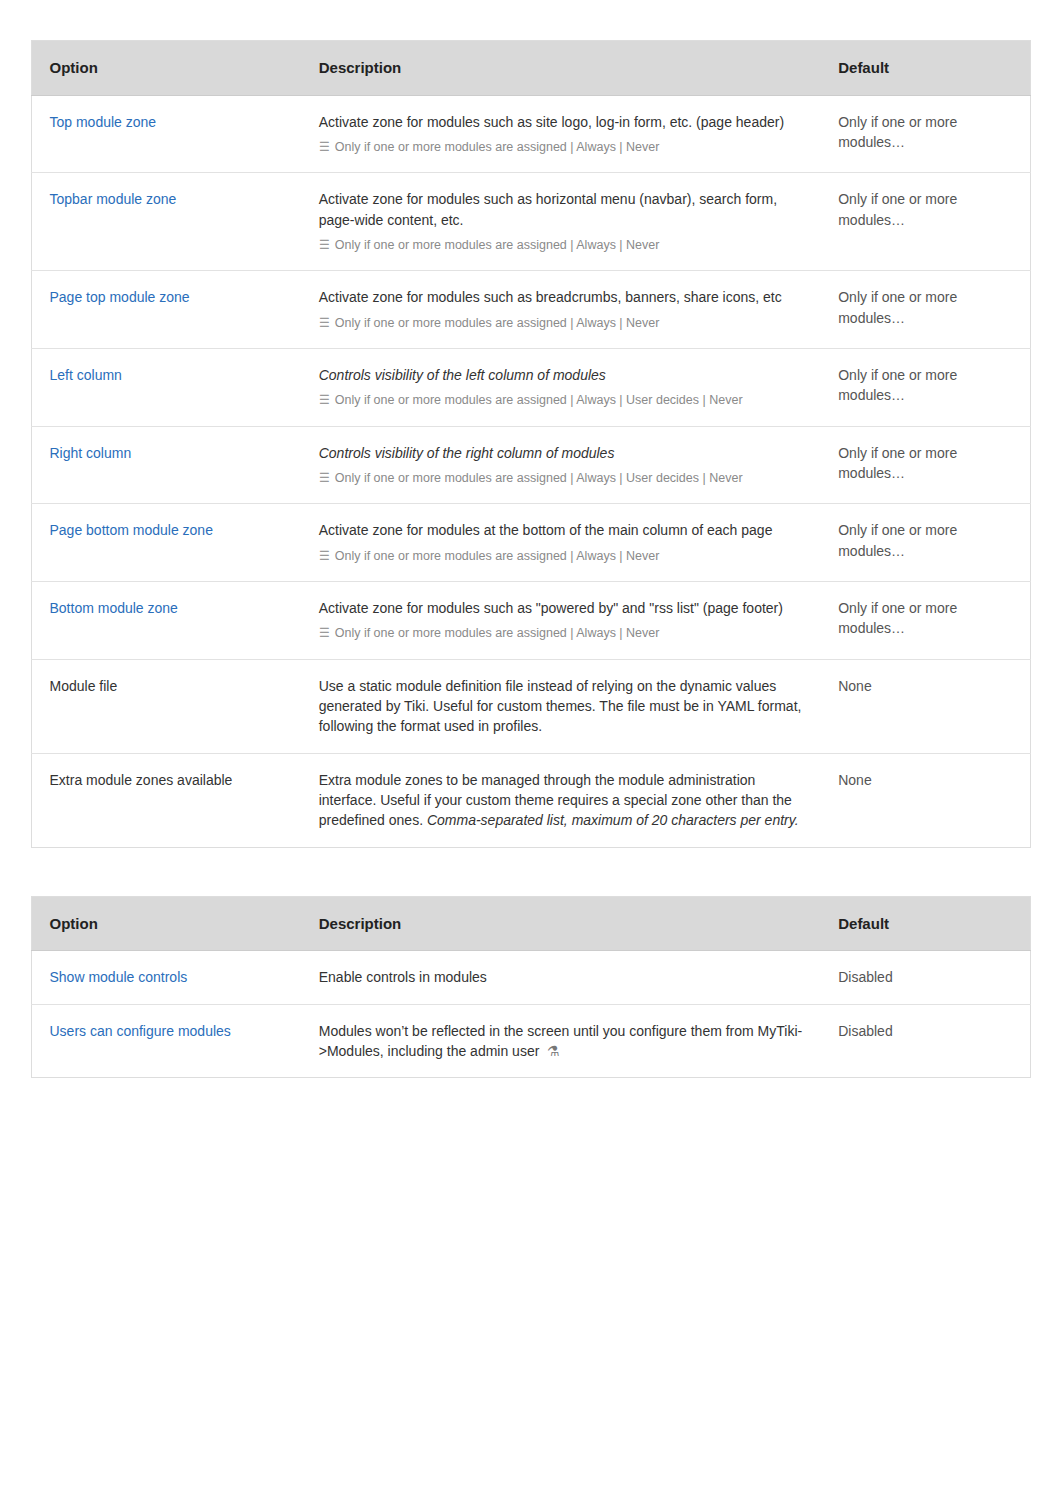| Option | Description | Default |
| --- | --- | --- |
| Top module zone | Activate zone for modules such as site logo, log-in form, etc. (page header) ☰ Only if one or more modules are assigned / Always / Never | Only if one or more modules… |
| Topbar module zone | Activate zone for modules such as horizontal menu (navbar), search form, page-wide content, etc. ☰ Only if one or more modules are assigned / Always / Never | Only if one or more modules… |
| Page top module zone | Activate zone for modules such as breadcrumbs, banners, share icons, etc ☰ Only if one or more modules are assigned / Always / Never | Only if one or more modules… |
| Left column | Controls visibility of the left column of modules ☰ Only if one or more modules are assigned / Always / User decides / Never | Only if one or more modules… |
| Right column | Controls visibility of the right column of modules ☰ Only if one or more modules are assigned / Always / User decides / Never | Only if one or more modules… |
| Page bottom module zone | Activate zone for modules at the bottom of the main column of each page ☰ Only if one or more modules are assigned / Always / Never | Only if one or more modules… |
| Bottom module zone | Activate zone for modules such as "powered by" and "rss list" (page footer) ☰ Only if one or more modules are assigned / Always / Never | Only if one or more modules… |
| Module file | Use a static module definition file instead of relying on the dynamic values generated by Tiki. Useful for custom themes. The file must be in YAML format, following the format used in profiles. | None |
| Extra module zones available | Extra module zones to be managed through the module administration interface. Useful if your custom theme requires a special zone other than the predefined ones. Comma-separated list, maximum of 20 characters per entry. | None |
| Option | Description | Default |
| --- | --- | --- |
| Show module controls | Enable controls in modules | Disabled |
| Users can configure modules | Modules won’t be reflected in the screen until you configure them from MyTiki->Modules, including the admin user ⚗ | Disabled |